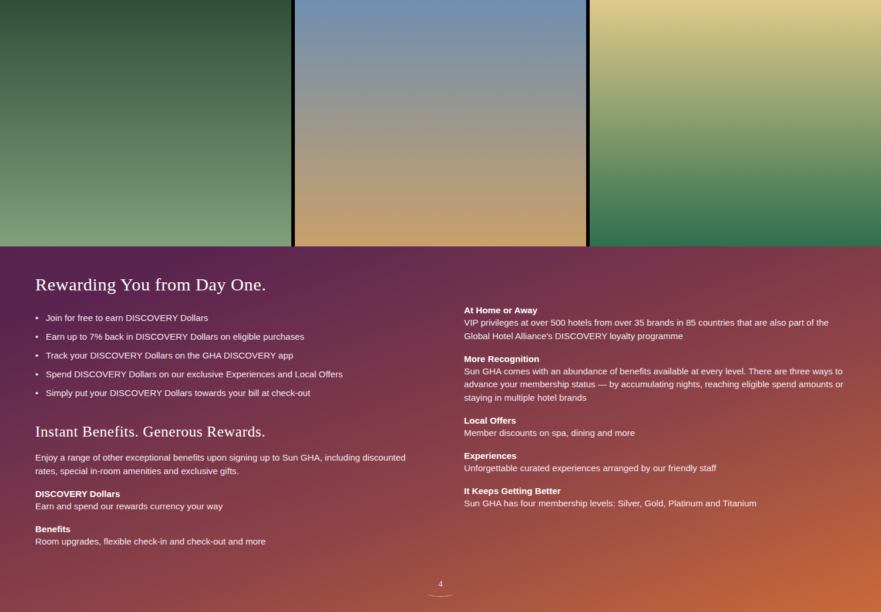Rewarding You from Day One.
Join for free to earn DISCOVERY Dollars
Earn up to 7% back in DISCOVERY Dollars on eligible purchases
Track your DISCOVERY Dollars on the GHA DISCOVERY app
Spend DISCOVERY Dollars on our exclusive Experiences and Local Offers
Simply put your DISCOVERY Dollars towards your bill at check-out
Instant Benefits. Generous Rewards.
Enjoy a range of other exceptional benefits upon signing up to Sun GHA, including discounted rates, special in-room amenities and exclusive gifts.
DISCOVERY Dollars
Earn and spend our rewards currency your way
Benefits
Room upgrades, flexible check-in and check-out and more
At Home or Away
VIP privileges at over 500 hotels from over 35 brands in 85 countries that are also part of the Global Hotel Alliance's DISCOVERY loyalty programme
More Recognition
Sun GHA comes with an abundance of benefits available at every level. There are three ways to advance your membership status — by accumulating nights, reaching eligible spend amounts or staying in multiple hotel brands
Local Offers
Member discounts on spa, dining and more
Experiences
Unforgettable curated experiences arranged by our friendly staff
It Keeps Getting Better
Sun GHA has four membership levels: Silver, Gold, Platinum and Titanium
4